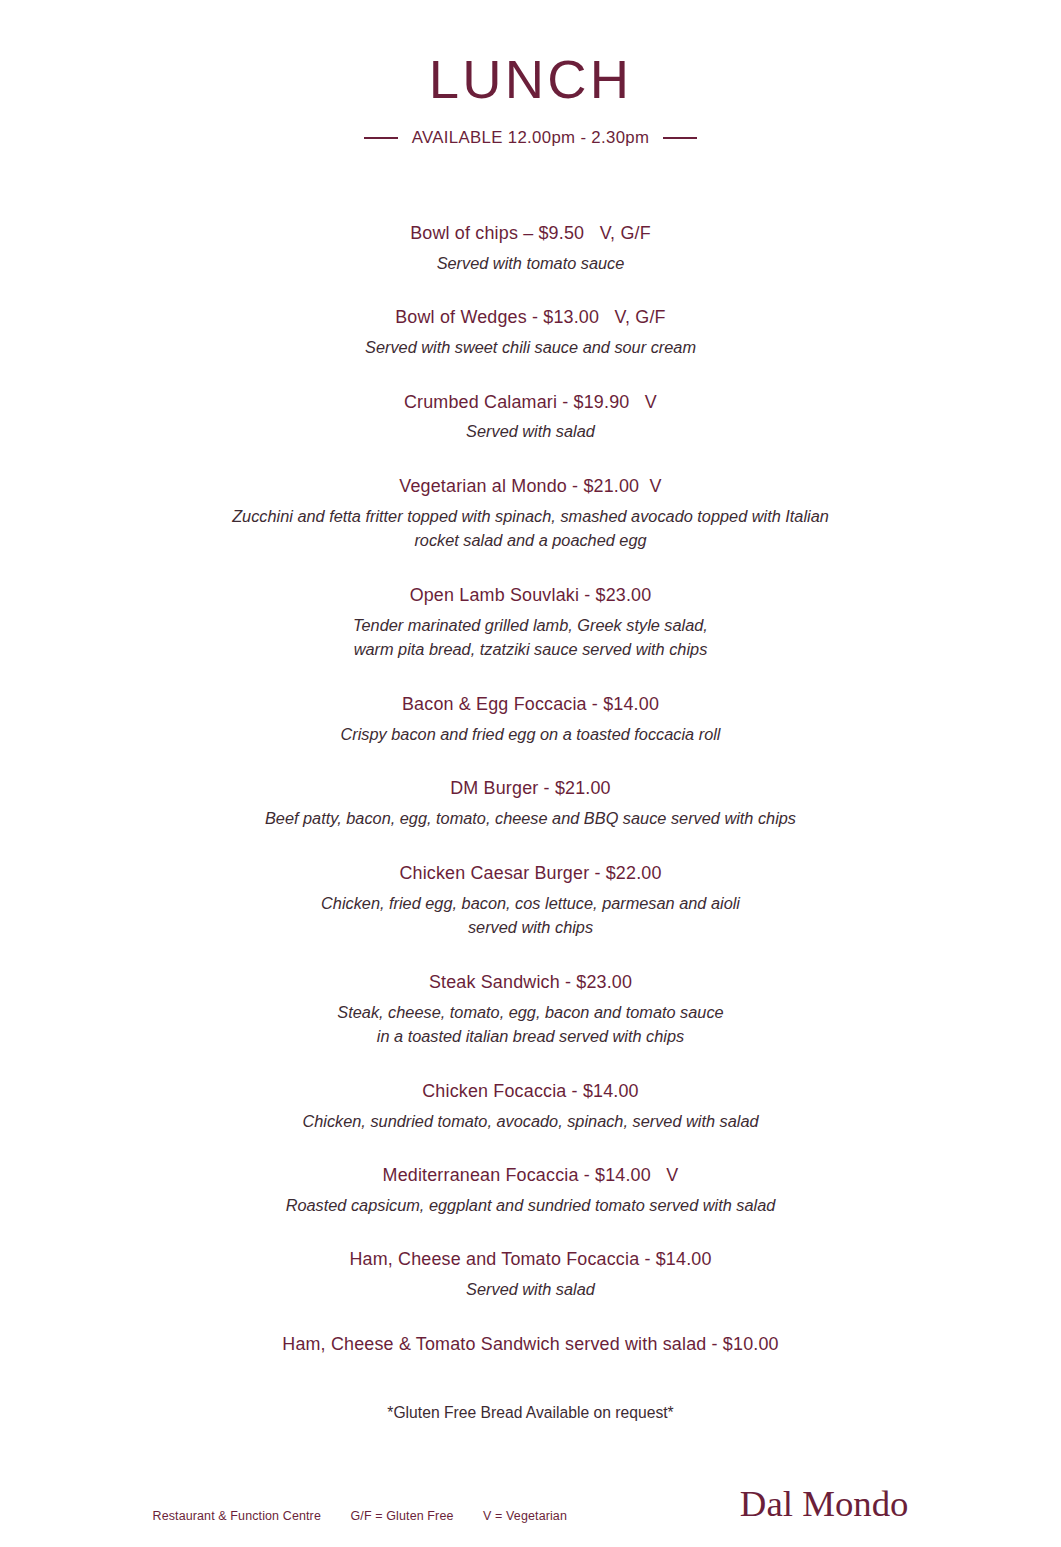Lunch
AVAILABLE 12.00pm - 2.30pm
Bowl of chips – $9.50 V, G/F Served with tomato sauce
Bowl of Wedges - $13.00 V, G/F Served with sweet chili sauce and sour cream
Crumbed Calamari - $19.90 V Served with salad
Vegetarian al Mondo - $21.00 V Zucchini and fetta fritter topped with spinach, smashed avocado topped with Italian rocket salad and a poached egg
Open Lamb Souvlaki - $23.00 Tender marinated grilled lamb, Greek style salad,
warm pita bread, tzatziki sauce served with chips
Bacon & Egg Foccacia - $14.00 Crispy bacon and fried egg on a toasted foccacia roll
DM Burger - $21.00 Beef patty, bacon, egg, tomato, cheese and BBQ sauce served with chips
Chicken Caesar Burger - $22.00 Chicken, fried egg, bacon, cos lettuce, parmesan and aioli
served with chips
Steak Sandwich - $23.00 Steak, cheese, tomato, egg, bacon and tomato sauce
in a toasted italian bread served with chips
Chicken Focaccia - $14.00 Chicken, sundried tomato, avocado, spinach, served with salad
Mediterranean Focaccia - $14.00 V Roasted capsicum, eggplant and sundried tomato served with salad
Ham, Cheese and Tomato Focaccia - $14.00 Served with salad
Ham, Cheese & Tomato Sandwich served with salad - $10.00
*Gluten Free Bread Available on request*
Restaurant & Function Centre G/F = Gluten Free V = Vegetarian
Dal Mondo